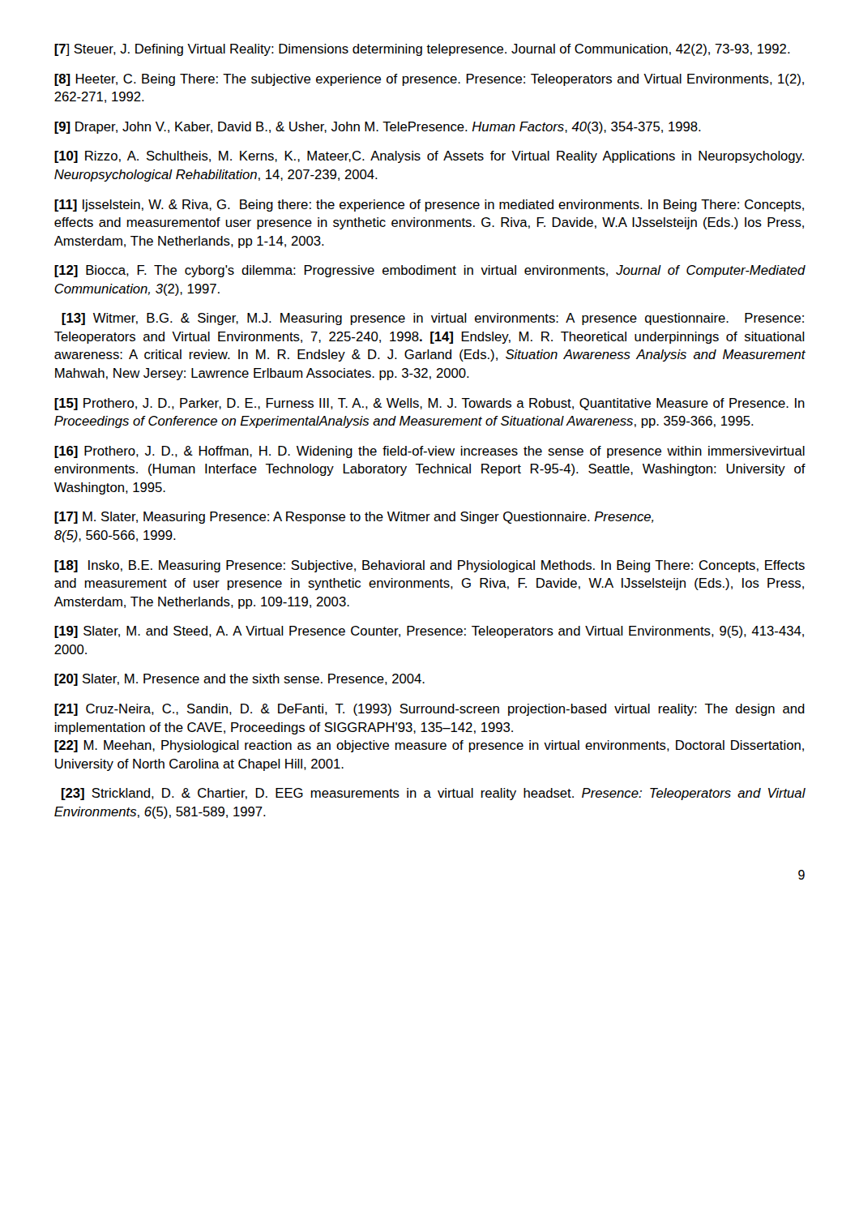[7] Steuer, J. Defining Virtual Reality: Dimensions determining telepresence. Journal of Communication, 42(2), 73-93, 1992.
[8] Heeter, C. Being There: The subjective experience of presence. Presence: Teleoperators and Virtual Environments, 1(2), 262-271, 1992.
[9] Draper, John V., Kaber, David B., & Usher, John M. TelePresence. Human Factors, 40(3), 354-375, 1998.
[10] Rizzo, A. Schultheis, M. Kerns, K., Mateer,C. Analysis of Assets for Virtual Reality Applications in Neuropsychology. Neuropsychological Rehabilitation, 14, 207-239, 2004.
[11] Ijsselstein, W. & Riva, G. Being there: the experience of presence in mediated environments. In Being There: Concepts, effects and measurementof user presence in synthetic environments. G. Riva, F. Davide, W.A IJsselsteijn (Eds.) Ios Press, Amsterdam, The Netherlands, pp 1-14, 2003.
[12] Biocca, F. The cyborg's dilemma: Progressive embodiment in virtual environments, Journal of Computer-Mediated Communication, 3(2), 1997.
[13] Witmer, B.G. & Singer, M.J. Measuring presence in virtual environments: A presence questionnaire. Presence: Teleoperators and Virtual Environments, 7, 225-240, 1998. [14] Endsley, M. R. Theoretical underpinnings of situational awareness: A critical review. In M. R. Endsley & D. J. Garland (Eds.), Situation Awareness Analysis and Measurement Mahwah, New Jersey: Lawrence Erlbaum Associates. pp. 3-32, 2000.
[15] Prothero, J. D., Parker, D. E., Furness III, T. A., & Wells, M. J. Towards a Robust, Quantitative Measure of Presence. In Proceedings of Conference on ExperimentalAnalysis and Measurement of Situational Awareness, pp. 359-366, 1995.
[16] Prothero, J. D., & Hoffman, H. D. Widening the field-of-view increases the sense of presence within immersivevirtual environments. (Human Interface Technology Laboratory Technical Report R-95-4). Seattle, Washington: University of Washington, 1995.
[17] M. Slater, Measuring Presence: A Response to the Witmer and Singer Questionnaire. Presence,
8(5), 560-566, 1999.
[18] Insko, B.E. Measuring Presence: Subjective, Behavioral and Physiological Methods. In Being There: Concepts, Effects and measurement of user presence in synthetic environments, G Riva, F. Davide, W.A IJsselsteijn (Eds.), Ios Press, Amsterdam, The Netherlands, pp. 109-119, 2003.
[19] Slater, M. and Steed, A. A Virtual Presence Counter, Presence: Teleoperators and Virtual Environments, 9(5), 413-434, 2000.
[20] Slater, M. Presence and the sixth sense. Presence, 2004.
[21] Cruz-Neira, C., Sandin, D. & DeFanti, T. (1993) Surround-screen projection-based virtual reality: The design and implementation of the CAVE, Proceedings of SIGGRAPH'93, 135–142, 1993.
[22] M. Meehan, Physiological reaction as an objective measure of presence in virtual environments, Doctoral Dissertation, University of North Carolina at Chapel Hill, 2001.
[23] Strickland, D. & Chartier, D. EEG measurements in a virtual reality headset. Presence: Teleoperators and Virtual Environments, 6(5), 581-589, 1997.
9